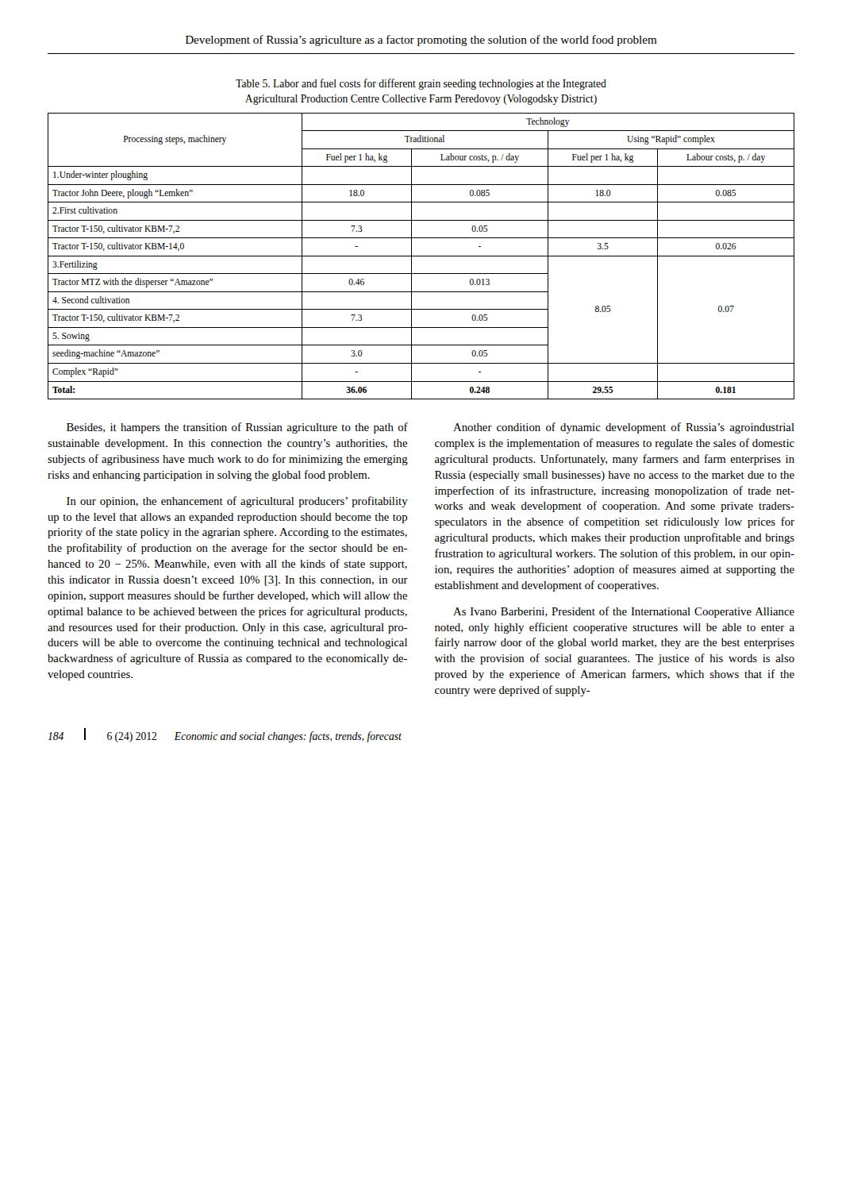Development of Russia’s agriculture as a factor promoting the solution of the world food problem
Table 5. Labor and fuel costs for different grain seeding technologies at the Integrated
Agricultural Production Centre Collective Farm Peredovoy (Vologodsky District)
| Processing steps, machinery | Technology |
| --- | --- |
| Traditional | Using “Rapid” complex |
| Fuel per 1 ha, kg | Labour costs, p. / day | Fuel per 1 ha, kg | Labour costs, p. / day |
| 1.Under-winter ploughing | | | | |
| Tractor John Deere, plough “Lemken” | 18.0 | 0.085 | 18.0 | 0.085 |
| 2.First cultivation | | | | |
| Tractor T-150, cultivator KBM-7,2 | 7.3 | 0.05 | | |
| Tractor T-150, cultivator KBM-14,0 | - | - | 3.5 | 0.026 |
| 3.Fertilizing | | | 8.05 | 0.07 |
| Tractor MTZ with the disperser “Amazone” | 0.46 | 0.013 |
| 4. Second cultivation | | |
| Tractor T-150, cultivator KBM-7,2 | 7.3 | 0.05 |
| 5. Sowing | | |
| seeding-machine “Amazone” | 3.0 | 0.05 |
| Complex “Rapid” | - | - | | |
| Total: | 36.06 | 0.248 | 29.55 | 0.181 |
Besides, it hampers the transition of Russian agriculture to the path of sustainable development. In this connection the country’s authorities, the subjects of agribusiness have much work to do for minimizing the emerging risks and enhancing participation in solving the global food problem.
In our opinion, the enhancement of agricultural producers’ profitability up to the level that allows an expanded reproduction should become the top priority of the state policy in the agrarian sphere. According to the estimates, the profitability of production on the average for the sector should be enhanced to 20 − 25%. Meanwhile, even with all the kinds of state support, this indicator in Russia doesn’t exceed 10% [3]. In this connection, in our opinion, support measures should be further developed, which will allow the optimal balance to be achieved between the prices for agricultural products, and resources used for their production. Only in this case, agricultural producers will be able to overcome the continuing technical and technological backwardness of agriculture of Russia as compared to the economically developed countries.
Another condition of dynamic development of Russia’s agroindustrial complex is the implementation of measures to regulate the sales of domestic agricultural products. Unfortunately, many farmers and farm enterprises in Russia (especially small businesses) have no access to the market due to the imperfection of its infrastructure, increasing monopolization of trade networks and weak development of cooperation. And some private traders-speculators in the absence of competition set ridiculously low prices for agricultural products, which makes their production unprofitable and brings frustration to agricultural workers. The solution of this problem, in our opinion, requires the authorities’ adoption of measures aimed at supporting the establishment and development of cooperatives.
As Ivano Barberini, President of the International Cooperative Alliance noted, only highly efficient cooperative structures will be able to enter a fairly narrow door of the global world market, they are the best enterprises with the provision of social guarantees. The justice of his words is also proved by the experience of American farmers, which shows that if the country were deprived of supply-
184 6 (24) 2012 Economic and social changes: facts, trends, forecast